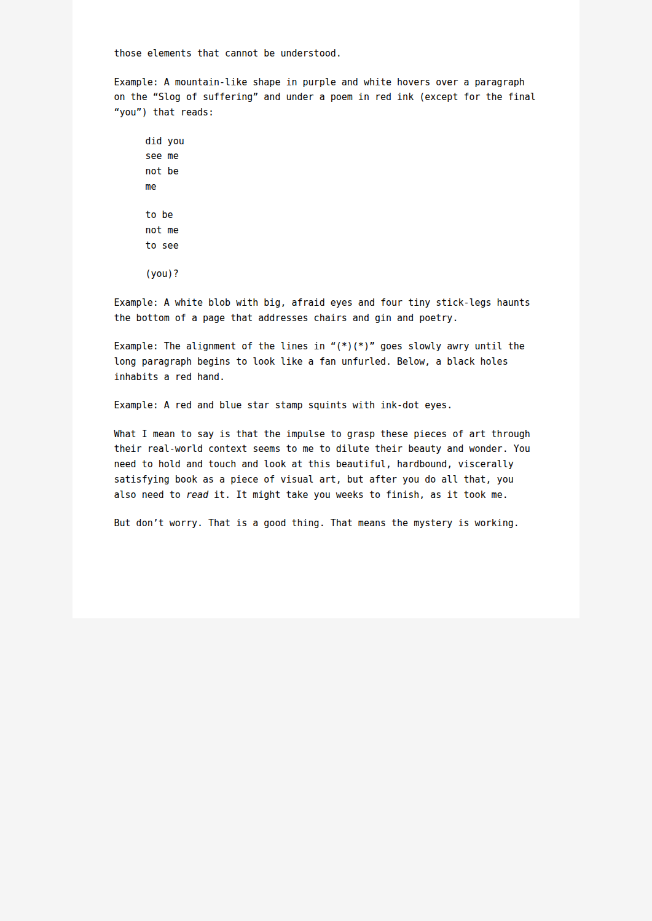those elements that cannot be understood.
Example: A mountain-like shape in purple and white hovers over a paragraph on the “Slog of suffering” and under a poem in red ink (except for the final “you”) that reads:
did you
see me
not be
me
to be
not me
to see
(you)?
Example: A white blob with big, afraid eyes and four tiny stick-legs haunts the bottom of a page that addresses chairs and gin and poetry.
Example: The alignment of the lines in “(*)(*)” goes slowly awry until the long paragraph begins to look like a fan unfurled. Below, a black holes inhabits a red hand.
Example: A red and blue star stamp squints with ink-dot eyes.
What I mean to say is that the impulse to grasp these pieces of art through their real-world context seems to me to dilute their beauty and wonder. You need to hold and touch and look at this beautiful, hardbound, viscerally satisfying book as a piece of visual art, but after you do all that, you also need to read it. It might take you weeks to finish, as it took me.
But don’t worry. That is a good thing. That means the mystery is working.